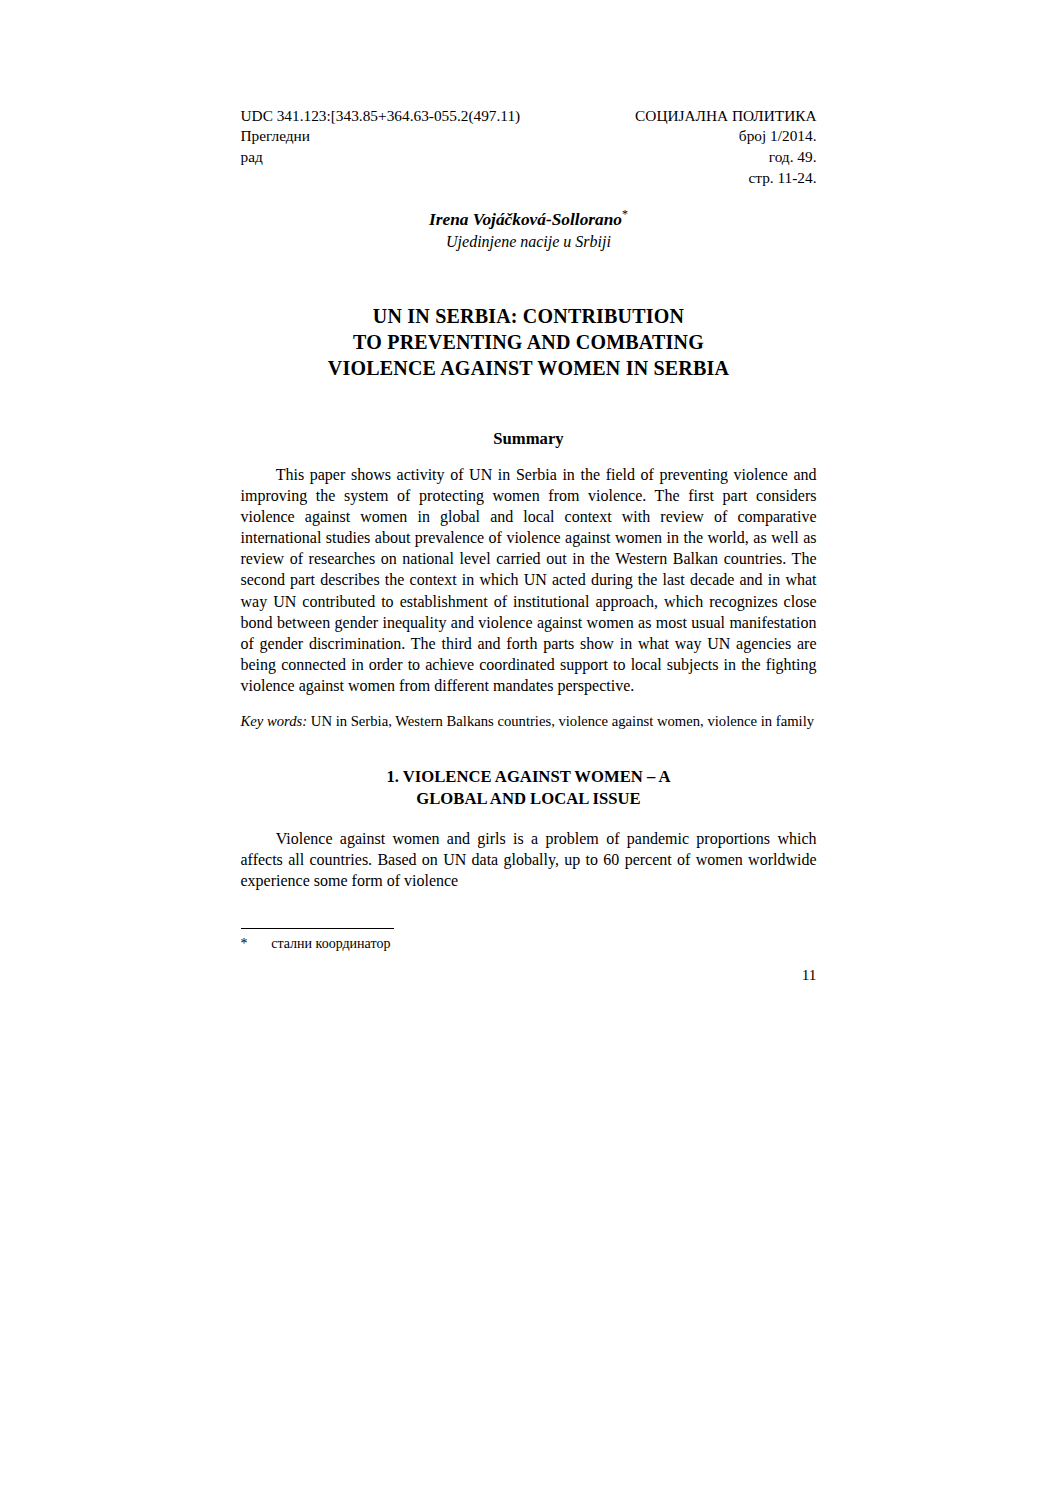UDC 341.123:[343.85+364.63-055.2(497.11)
Прегледни
рад
СОЦИЈАЛНА ПОЛИТИКА
број 1/2014.
год. 49.
стр. 11-24.
Irena Vojáčková-Sollorano*
Ujedinjene nacije u Srbiji
UN IN SERBIA: CONTRIBUTION
TO PREVENTING AND COMBATING
VIOLENCE AGAINST WOMEN IN SERBIA
Summary
This paper shows activity of UN in Serbia in the field of preventing violence and improving the system of protecting women from violence. The first part considers violence against women in global and local context with review of comparative international studies about prevalence of violence against women in the world, as well as review of researches on national level carried out in the Western Balkan countries. The second part describes the context in which UN acted during the last decade and in what way UN contributed to establishment of institutional approach, which recognizes close bond between gender inequality and violence against women as most usual manifestation of gender discrimination. The third and forth parts show in what way UN agencies are being connected in order to achieve coordinated support to local subjects in the fighting violence against women from different mandates perspective.
Key words: UN in Serbia, Western Balkans countries, violence against women, violence in family
1. VIOLENCE AGAINST WOMEN – A
GLOBAL AND LOCAL ISSUE
Violence against women and girls is a problem of pandemic proportions which affects all countries. Based on UN data globally, up to 60 percent of women worldwide experience some form of violence
* стални координатор
11